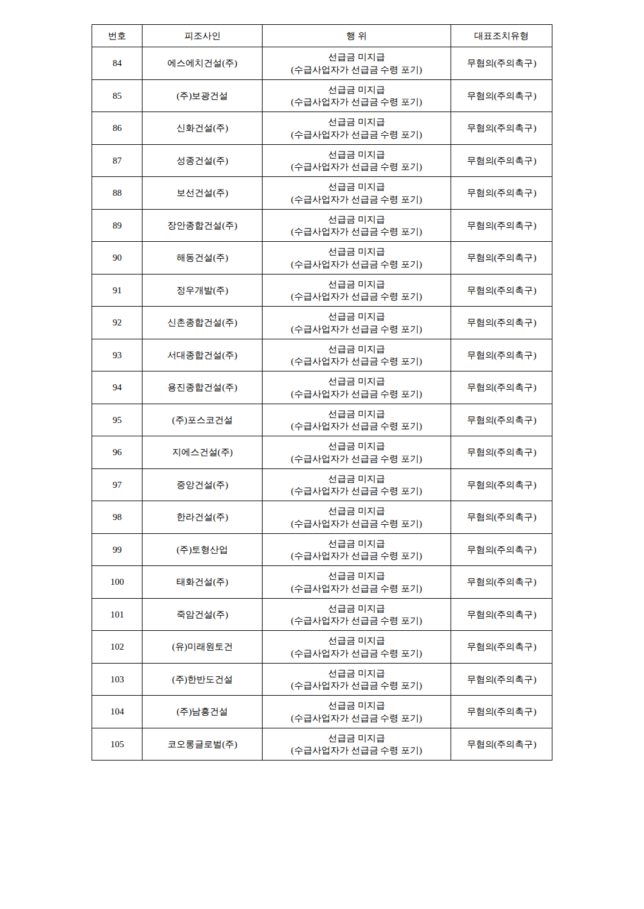| 번호 | 피조사인 | 행 위 | 대표조치유형 |
| --- | --- | --- | --- |
| 84 | 에스에치건설(주) | 선급금 미지급 (수급사업자가 선급금 수령 포기) | 무혐의(주의촉구) |
| 85 | (주)보광건설 | 선급금 미지급 (수급사업자가 선급금 수령 포기) | 무혐의(주의촉구) |
| 86 | 신화건설(주) | 선급금 미지급 (수급사업자가 선급금 수령 포기) | 무혐의(주의촉구) |
| 87 | 성종건설(주) | 선급금 미지급 (수급사업자가 선급금 수령 포기) | 무혐의(주의촉구) |
| 88 | 보선건설(주) | 선급금 미지급 (수급사업자가 선급금 수령 포기) | 무혐의(주의촉구) |
| 89 | 장안종합건설(주) | 선급금 미지급 (수급사업자가 선급금 수령 포기) | 무혐의(주의촉구) |
| 90 | 해동건설(주) | 선급금 미지급 (수급사업자가 선급금 수령 포기) | 무혐의(주의촉구) |
| 91 | 정우개발(주) | 선급금 미지급 (수급사업자가 선급금 수령 포기) | 무혐의(주의촉구) |
| 92 | 신촌종합건설(주) | 선급금 미지급 (수급사업자가 선급금 수령 포기) | 무혐의(주의촉구) |
| 93 | 서대종합건설(주) | 선급금 미지급 (수급사업자가 선급금 수령 포기) | 무혐의(주의촉구) |
| 94 | 용진종합건설(주) | 선급금 미지급 (수급사업자가 선급금 수령 포기) | 무혐의(주의촉구) |
| 95 | (주)포스코건설 | 선급금 미지급 (수급사업자가 선급금 수령 포기) | 무혐의(주의촉구) |
| 96 | 지에스건설(주) | 선급금 미지급 (수급사업자가 선급금 수령 포기) | 무혐의(주의촉구) |
| 97 | 중앙건설(주) | 선급금 미지급 (수급사업자가 선급금 수령 포기) | 무혐의(주의촉구) |
| 98 | 한라건설(주) | 선급금 미지급 (수급사업자가 선급금 수령 포기) | 무혐의(주의촉구) |
| 99 | (주)토형산업 | 선급금 미지급 (수급사업자가 선급금 수령 포기) | 무혐의(주의촉구) |
| 100 | 태화건설(주) | 선급금 미지급 (수급사업자가 선급금 수령 포기) | 무혐의(주의촉구) |
| 101 | 죽암건설(주) | 선급금 미지급 (수급사업자가 선급금 수령 포기) | 무혐의(주의촉구) |
| 102 | (유)미래원토건 | 선급금 미지급 (수급사업자가 선급금 수령 포기) | 무혐의(주의촉구) |
| 103 | (주)한반도건설 | 선급금 미지급 (수급사업자가 선급금 수령 포기) | 무혐의(주의촉구) |
| 104 | (주)남흥건설 | 선급금 미지급 (수급사업자가 선급금 수령 포기) | 무혐의(주의촉구) |
| 105 | 코오롱글로벌(주) | 선급금 미지급 (수급사업자가 선급금 수령 포기) | 무혐의(주의촉구) |